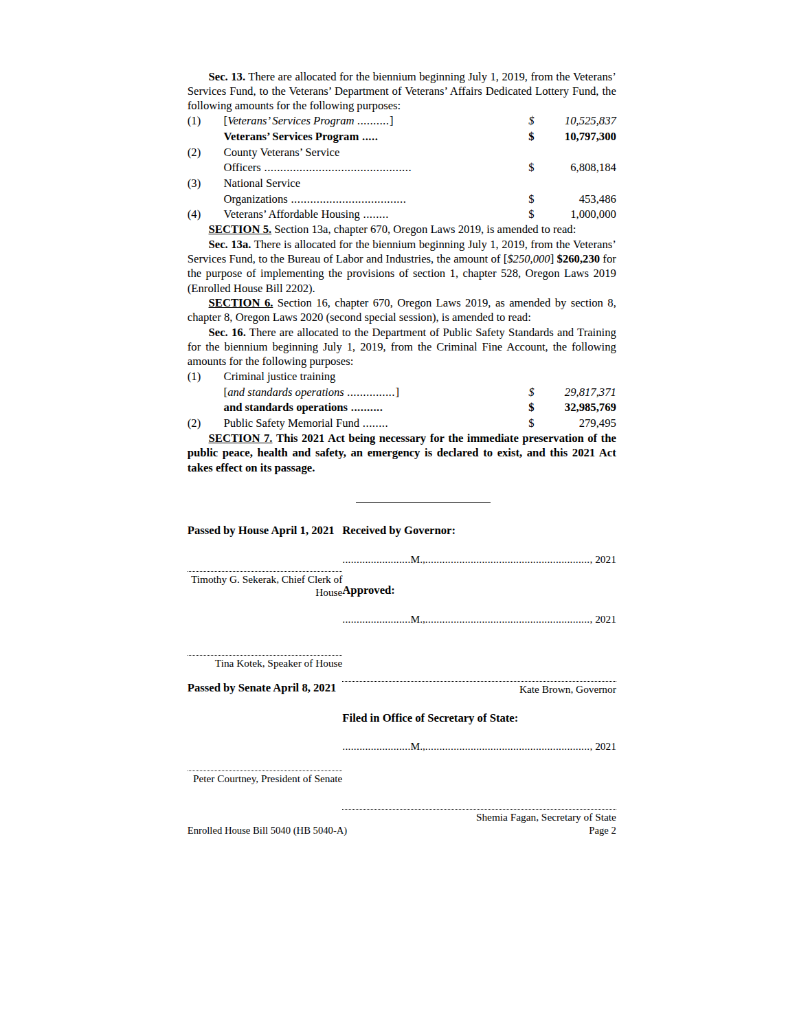Sec. 13. There are allocated for the biennium beginning July 1, 2019, from the Veterans’ Services Fund, to the Veterans’ Department of Veterans’ Affairs Dedicated Lottery Fund, the following amounts for the following purposes:
| (1) | [ Veterans’ Services Program .......... ] | $ | 10,525,837 |
| | Veterans’ Services Program ..... | $ | 10,797,300 |
| (2) | County Veterans’ Service | | |
| | Officers .............................................. | $ | 6,808,184 |
| (3) | National Service | | |
| | Organizations .................................... | $ | 453,486 |
| (4) | Veterans’ Affordable Housing ........ | $ | 1,000,000 |
SECTION 5. Section 13a, chapter 670, Oregon Laws 2019, is amended to read:
Sec. 13a. There is allocated for the biennium beginning July 1, 2019, from the Veterans’ Services Fund, to the Bureau of Labor and Industries, the amount of [$250,000] $260,230 for the purpose of implementing the provisions of section 1, chapter 528, Oregon Laws 2019 (Enrolled House Bill 2202).
SECTION 6. Section 16, chapter 670, Oregon Laws 2019, as amended by section 8, chapter 8, Oregon Laws 2020 (second special session), is amended to read:
Sec. 16. There are allocated to the Department of Public Safety Standards and Training for the biennium beginning July 1, 2019, from the Criminal Fine Account, the following amounts for the following purposes:
| (1) | Criminal justice training | | |
| | [ and standards operations ............... ] | $ | 29,817,371 |
| | and standards operations .......... | $ | 32,985,769 |
| (2) | Public Safety Memorial Fund ........ | $ | 279,495 |
SECTION 7. This 2021 Act being necessary for the immediate preservation of the public peace, health and safety, an emergency is declared to exist, and this 2021 Act takes effect on its passage.
| Passed by House April 1, 2021 Timothy G. Sekerak, Chief Clerk of House Tina Kotek, Speaker of House Passed by Senate April 8, 2021 Peter Courtney, President of Senate | Received by Governor: ........................ M., .......................................................... , 2021 Approved: ........................ M., .......................................................... , 2021 Kate Brown, Governor Filed in Office of Secretary of State: ........................ M., .......................................................... , 2021 Shemia Fagan, Secretary of State |
Enrolled House Bill 5040 (HB 5040-A) Page 2